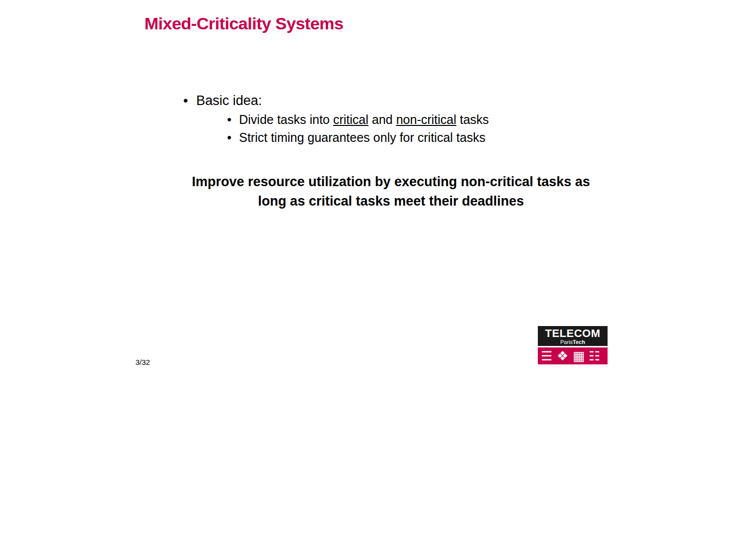Mixed-Criticality Systems
Basic idea:
Divide tasks into critical and non-critical tasks
Strict timing guarantees only for critical tasks
Improve resource utilization by executing non-critical tasks as long as critical tasks meet their deadlines
3/32
TELECOMParisTech
☰ ❖ ▦ ☷